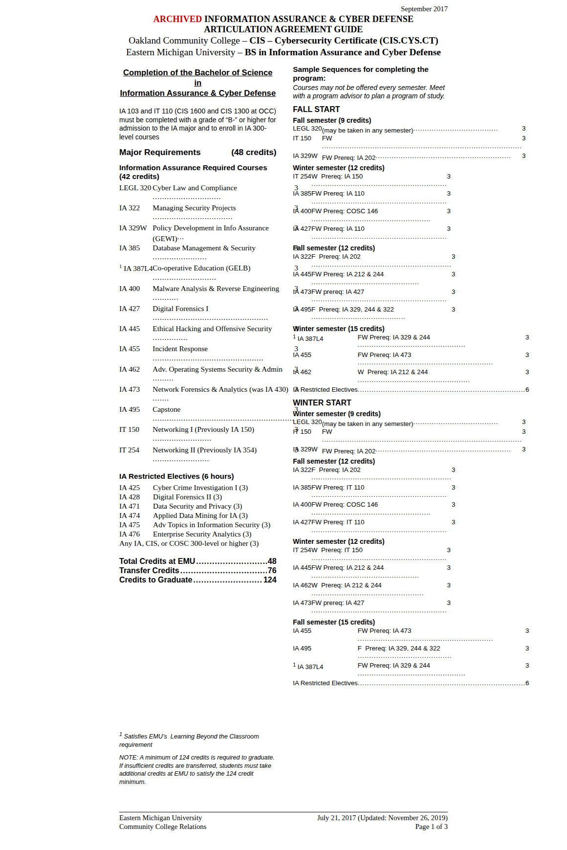September 2017
ARCHIVED INFORMATION ASSURANCE & CYBER DEFENSE
ARTICULATION AGREEMENT GUIDE
Oakland Community College – CIS – Cybersecurity Certificate (CIS.CYS.CT)
Eastern Michigan University – BS in Information Assurance and Cyber Defense
Completion of the Bachelor of Science in
Information Assurance & Cyber Defense
IA 103 and IT 110 (CIS 1600 and CIS 1300 at OCC) must be completed with a grade of “B-” or higher for admission to the IA major and to enroll in IA 300-level courses
Major Requirements(48 credits)
Information Assurance Required Courses (42 credits)
| LEGL 320 | Cyber Law and Compliance ............................. | 3 |
| IA 322 | Managing Security Projects .................................. | 3 |
| IA 329W | Policy Development in Info Assurance (GEWI) ... | 3 |
| IA 385 | Database Management & Security ....................... | 3 |
| 1 IA 387L4 | Co-operative Education (GELB) ........................... | 3 |
| IA 400 | Malware Analysis & Reverse Engineering ........... | 3 |
| IA 427 | Digital Forensics I ................................................. | 3 |
| IA 445 | Ethical Hacking and Offensive Security ............... | 3 |
| IA 455 | Incident Response ............................................... | 3 |
| IA 462 | Adv. Operating Systems Security & Admin ......... | 3 |
| IA 473 | Network Forensics & Analytics (was IA 430) ....... | 3 |
| IA 495 | Capstone ............................................................ | 3 |
| IT 150 | Networking I (Previously IA 150) ......................... | 3 |
| IT 254 | Networking II (Previously IA 354) ........................ | 3 |
IA Restricted Electives (6 hours)
IA 425 Cyber Crime Investigation I (3)
IA 428 Digital Forensics II (3)
IA 471 Data Security and Privacy (3)
IA 474 Applied Data Mining for IA (3)
IA 475 Adv Topics in Information Security (3)
IA 476 Enterprise Security Analytics (3)
Any IA, CIS, or COSC 300-level or higher (3)
Total Credits at EMU.................................................. 48
Transfer Credits......................................................... 76
Credits to Graduate................................................. 124
Sample Sequences for completing the program:
Courses may not be offered every semester. Meet with a program advisor to plan a program of study.
FALL START
Fall semester (9 credits)
| LEGL 320 | (may be taken in any semester) ..................................... | 3 |
| IT 150 | FW ....................................................................................... | 3 |
| IA 329W | FW Prereq: IA 202 ........................................................... | 3 |
Winter semester (12 credits)
| IT 254 | W Prereq: IA 150 ........................................................... | 3 |
| IA 385 | FW Prereq: IA 110 ........................................................... | 3 |
| IA 400 | FW Prereq: COSC 146 .................................................... | 3 |
| IA 427 | FW Prereq: IA 110 ........................................................... | 3 |
Fall semester (12 credits)
| IA 322 | F Prereq: IA 202 ............................................................. | 3 |
| IA 445 | FW Prereq: IA 212 & 244 ............................................... | 3 |
| IA 473 | FW prereq: IA 427 ........................................................... | 3 |
| IA 495 | F Prereq: IA 329, 244 & 322 ......................................... | 3 |
Winter semester (15 credits)
| 1 IA 387L4 | FW Prereq: IA 329 & 244 ............................................... | 3 |
| IA 455 | FW Prereq: IA 473 ........................................................... | 3 |
| IA 462 | W Prereq: IA 212 & 244 ................................................. | 3 |
| IA Restricted Electives | ......................................................................... | 6 |
WINTER START
Winter semester (9 credits)
| LEGL 320 | (may be taken in any semester) ..................................... | 3 |
| IT 150 | FW ....................................................................................... | 3 |
| IA 329W | FW Prereq: IA 202 ........................................................... | 3 |
Fall semester (12 credits)
| IA 322 | F Prereq: IA 202 ............................................................. | 3 |
| IA 385 | FW Prereq: IT 110 ........................................................... | 3 |
| IA 400 | FW Prereq: COSC 146 .................................................... | 3 |
| IA 427 | FW Prereq: IT 110 ........................................................... | 3 |
Winter semester (12 credits)
| IT 254 | W Prereq: IT 150 ........................................................... | 3 |
| IA 445 | FW Prereq: IA 212 & 244 ............................................... | 3 |
| IA 462 | W Prereq: IA 212 & 244 ................................................. | 3 |
| IA 473 | FW prereq: IA 427 ........................................................... | 3 |
Fall semester (15 credits)
| IA 455 | FW Prereq: IA 473 ........................................................... | 3 |
| IA 495 | F Prereq: IA 329, 244 & 322 ......................................... | 3 |
| 1 IA 387L4 | FW Prereq: IA 329 & 244 ............................................... | 3 |
| IA Restricted Electives | ......................................................................... | 6 |
1 Satisfies EMU’s Learning Beyond the Classroom requirement
NOTE: A minimum of 124 credits is required to graduate. If insufficient credits are transferred, students must take additional credits at EMU to satisfy the 124 credit minimum.
Eastern Michigan University
Community College Relations
July 21, 2017 (Updated: November 26, 2019)
Page 1 of 3